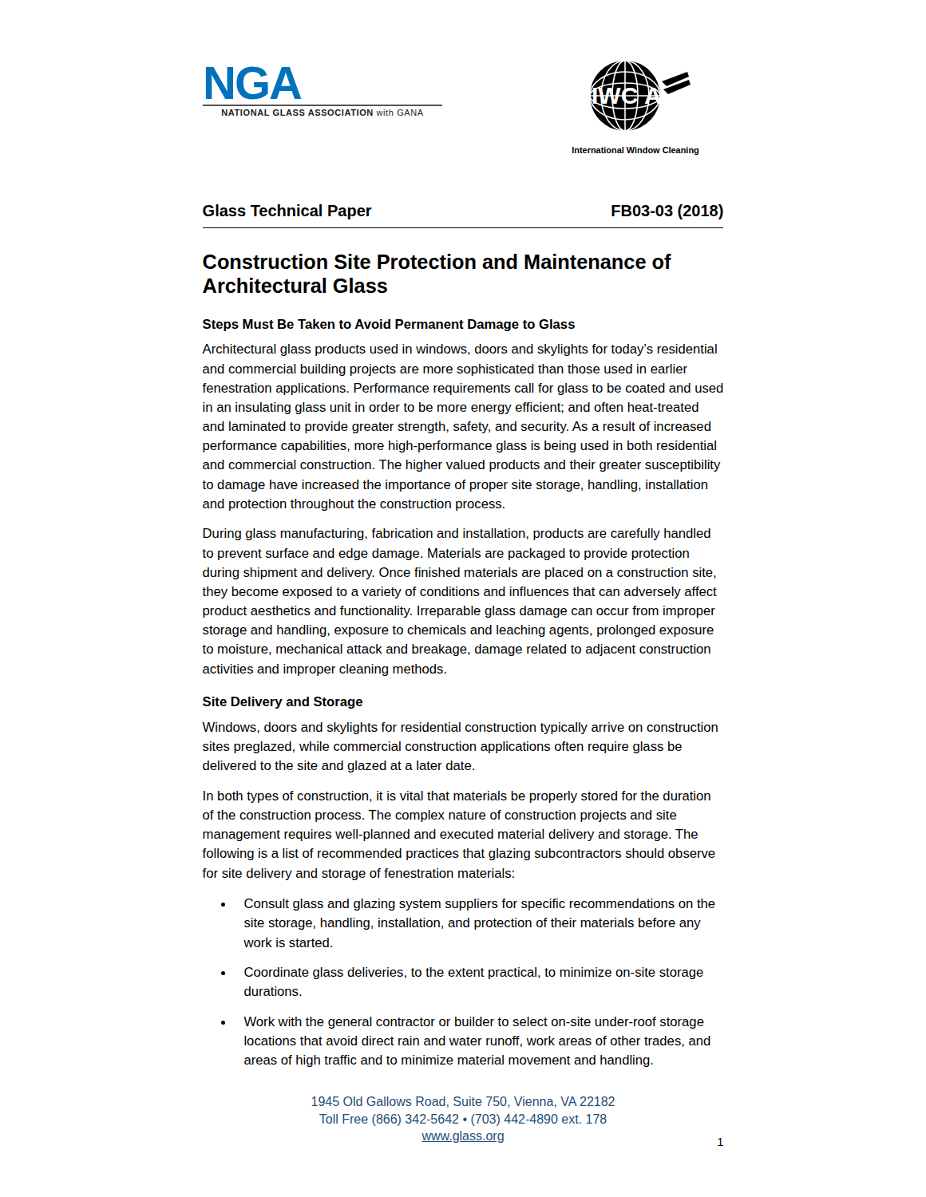NGA NATIONAL GLASS ASSOCIATION with GANA
IWC A
International Window Cleaning
Glass Technical Paper FB03-03 (2018)
Construction Site Protection and Maintenance of Architectural Glass
Steps Must Be Taken to Avoid Permanent Damage to Glass
Architectural glass products used in windows, doors and skylights for today’s residential and commercial building projects are more sophisticated than those used in earlier fenestration applications. Performance requirements call for glass to be coated and used in an insulating glass unit in order to be more energy efficient; and often heat-treated and laminated to provide greater strength, safety, and security. As a result of increased performance capabilities, more high-performance glass is being used in both residential and commercial construction. The higher valued products and their greater susceptibility to damage have increased the importance of proper site storage, handling, installation and protection throughout the construction process.
During glass manufacturing, fabrication and installation, products are carefully handled to prevent surface and edge damage. Materials are packaged to provide protection during shipment and delivery. Once finished materials are placed on a construction site, they become exposed to a variety of conditions and influences that can adversely affect product aesthetics and functionality. Irreparable glass damage can occur from improper storage and handling, exposure to chemicals and leaching agents, prolonged exposure to moisture, mechanical attack and breakage, damage related to adjacent construction activities and improper cleaning methods.
Site Delivery and Storage
Windows, doors and skylights for residential construction typically arrive on construction sites preglazed, while commercial construction applications often require glass be delivered to the site and glazed at a later date.
In both types of construction, it is vital that materials be properly stored for the duration of the construction process. The complex nature of construction projects and site management requires well-planned and executed material delivery and storage. The following is a list of recommended practices that glazing subcontractors should observe for site delivery and storage of fenestration materials:
Consult glass and glazing system suppliers for specific recommendations on the site storage, handling, installation, and protection of their materials before any work is started.
Coordinate glass deliveries, to the extent practical, to minimize on-site storage durations.
Work with the general contractor or builder to select on-site under-roof storage locations that avoid direct rain and water runoff, work areas of other trades, and areas of high traffic and to minimize material movement and handling.
1945 Old Gallows Road, Suite 750, Vienna, VA 22182
Toll Free (866) 342-5642 • (703) 442-4890 ext. 178
www.glass.org
1